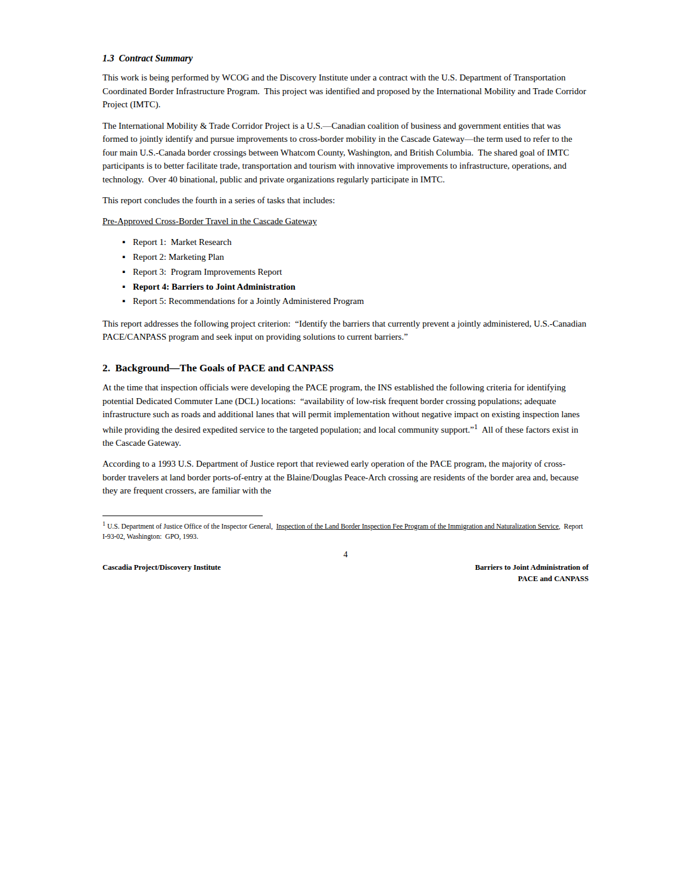1.3 Contract Summary
This work is being performed by WCOG and the Discovery Institute under a contract with the U.S. Department of Transportation Coordinated Border Infrastructure Program. This project was identified and proposed by the International Mobility and Trade Corridor Project (IMTC).
The International Mobility & Trade Corridor Project is a U.S.—Canadian coalition of business and government entities that was formed to jointly identify and pursue improvements to cross-border mobility in the Cascade Gateway—the term used to refer to the four main U.S.-Canada border crossings between Whatcom County, Washington, and British Columbia. The shared goal of IMTC participants is to better facilitate trade, transportation and tourism with innovative improvements to infrastructure, operations, and technology. Over 40 binational, public and private organizations regularly participate in IMTC.
This report concludes the fourth in a series of tasks that includes:
Pre-Approved Cross-Border Travel in the Cascade Gateway
Report 1: Market Research
Report 2: Marketing Plan
Report 3: Program Improvements Report
Report 4: Barriers to Joint Administration
Report 5: Recommendations for a Jointly Administered Program
This report addresses the following project criterion: “Identify the barriers that currently prevent a jointly administered, U.S.-Canadian PACE/CANPASS program and seek input on providing solutions to current barriers.”
2. Background—The Goals of PACE and CANPASS
At the time that inspection officials were developing the PACE program, the INS established the following criteria for identifying potential Dedicated Commuter Lane (DCL) locations: “availability of low-risk frequent border crossing populations; adequate infrastructure such as roads and additional lanes that will permit implementation without negative impact on existing inspection lanes while providing the desired expedited service to the targeted population; and local community support.”1 All of these factors exist in the Cascade Gateway.
According to a 1993 U.S. Department of Justice report that reviewed early operation of the PACE program, the majority of cross-border travelers at land border ports-of-entry at the Blaine/Douglas Peace-Arch crossing are residents of the border area and, because they are frequent crossers, are familiar with the
1 U.S. Department of Justice Office of the Inspector General, Inspection of the Land Border Inspection Fee Program of the Immigration and Naturalization Service, Report I-93-02, Washington: GPO, 1993.
4
Cascadia Project/Discovery Institute
Barriers to Joint Administration of
PACE and CANPASS